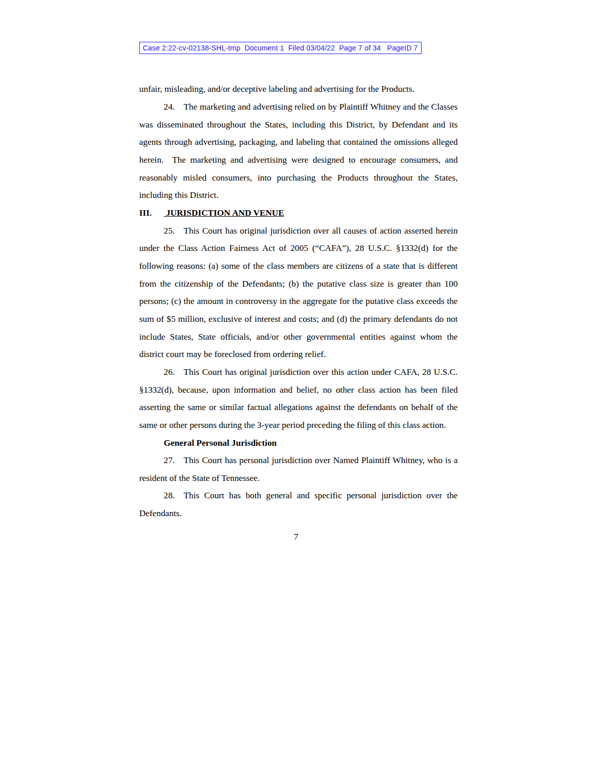Case 2:22-cv-02138-SHL-tmp Document 1 Filed 03/04/22 Page 7 of 34 PageID 7
unfair, misleading, and/or deceptive labeling and advertising for the Products.
24. The marketing and advertising relied on by Plaintiff Whitney and the Classes was disseminated throughout the States, including this District, by Defendant and its agents through advertising, packaging, and labeling that contained the omissions alleged herein. The marketing and advertising were designed to encourage consumers, and reasonably misled consumers, into purchasing the Products throughout the States, including this District.
III. JURISDICTION AND VENUE
25. This Court has original jurisdiction over all causes of action asserted herein under the Class Action Fairness Act of 2005 (“CAFA”), 28 U.S.C. §1332(d) for the following reasons: (a) some of the class members are citizens of a state that is different from the citizenship of the Defendants; (b) the putative class size is greater than 100 persons; (c) the amount in controversy in the aggregate for the putative class exceeds the sum of $5 million, exclusive of interest and costs; and (d) the primary defendants do not include States, State officials, and/or other governmental entities against whom the district court may be foreclosed from ordering relief.
26. This Court has original jurisdiction over this action under CAFA, 28 U.S.C. §1332(d), because, upon information and belief, no other class action has been filed asserting the same or similar factual allegations against the defendants on behalf of the same or other persons during the 3-year period preceding the filing of this class action.
General Personal Jurisdiction
27. This Court has personal jurisdiction over Named Plaintiff Whitney, who is a resident of the State of Tennessee.
28. This Court has both general and specific personal jurisdiction over the Defendants.
7